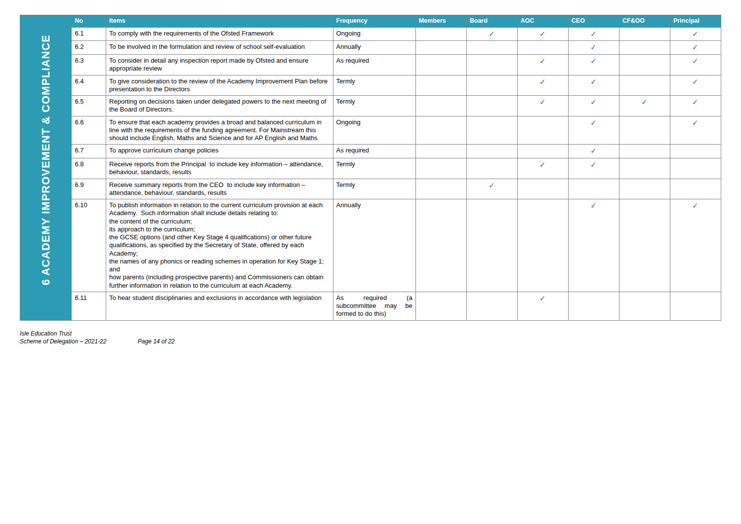| | No | Items | Frequency | Members | Board | AOC | CEO | CF&OO | Principal |
| --- | --- | --- | --- | --- | --- | --- | --- | --- | --- |
| 6 ACADEMY IMPROVEMENT & COMPLIANCE | 6.1 | To comply with the requirements of the Ofsted Framework | Ongoing | | ✓ | ✓ | ✓ | | ✓ |
| 6.2 | To be involved in the formulation and review of school self-evaluation | Annually | | | | ✓ | | ✓ |
| 6.3 | To consider in detail any inspection report made by Ofsted and ensure appropriate review | As required | | | ✓ | ✓ | | ✓ |
| 6.4 | To give consideration to the review of the Academy Improvement Plan before presentation to the Directors | Termly | | | ✓ | ✓ | | ✓ |
| 6.5 | Reporting on decisions taken under delegated powers to the next meeting of the Board of Directors. | Termly | | | ✓ | ✓ | ✓ | ✓ |
| 6.6 | To ensure that each academy provides a broad and balanced curriculum in line with the requirements of the funding agreement. For Mainstream this should include English, Maths and Science and for AP English and Maths | Ongoing | | | | ✓ | | ✓ |
| 6.7 | To approve curriculum change policies | As required | | | | ✓ | | |
| 6.8 | Receive reports from the Principal to include key information – attendance, behaviour, standards, results | Termly | | | ✓ | ✓ | | |
| 6.9 | Receive summary reports from the CEO to include key information – attendance, behaviour, standards, results | Termly | | ✓ | | | | |
| 6.10 | To publish information in relation to the current curriculum provision at each Academy. Such information shall include details relating to: the content of the curriculum; its approach to the curriculum; the GCSE options (and other Key Stage 4 qualifications) or other future qualifications, as specified by the Secretary of State, offered by each Academy; the names of any phonics or reading schemes in operation for Key Stage 1; and how parents (including prospective parents) and Commissioners can obtain further information in relation to the curriculum at each Academy. | Annually | | | | ✓ | | ✓ |
| 6.11 | To hear student disciplinaries and exclusions in accordance with legislation | As required (a subcommittee may be formed to do this) | | | ✓ | | | |
Isle Education Trust Scheme of Delegation – 2021-22 Page 14 of 22